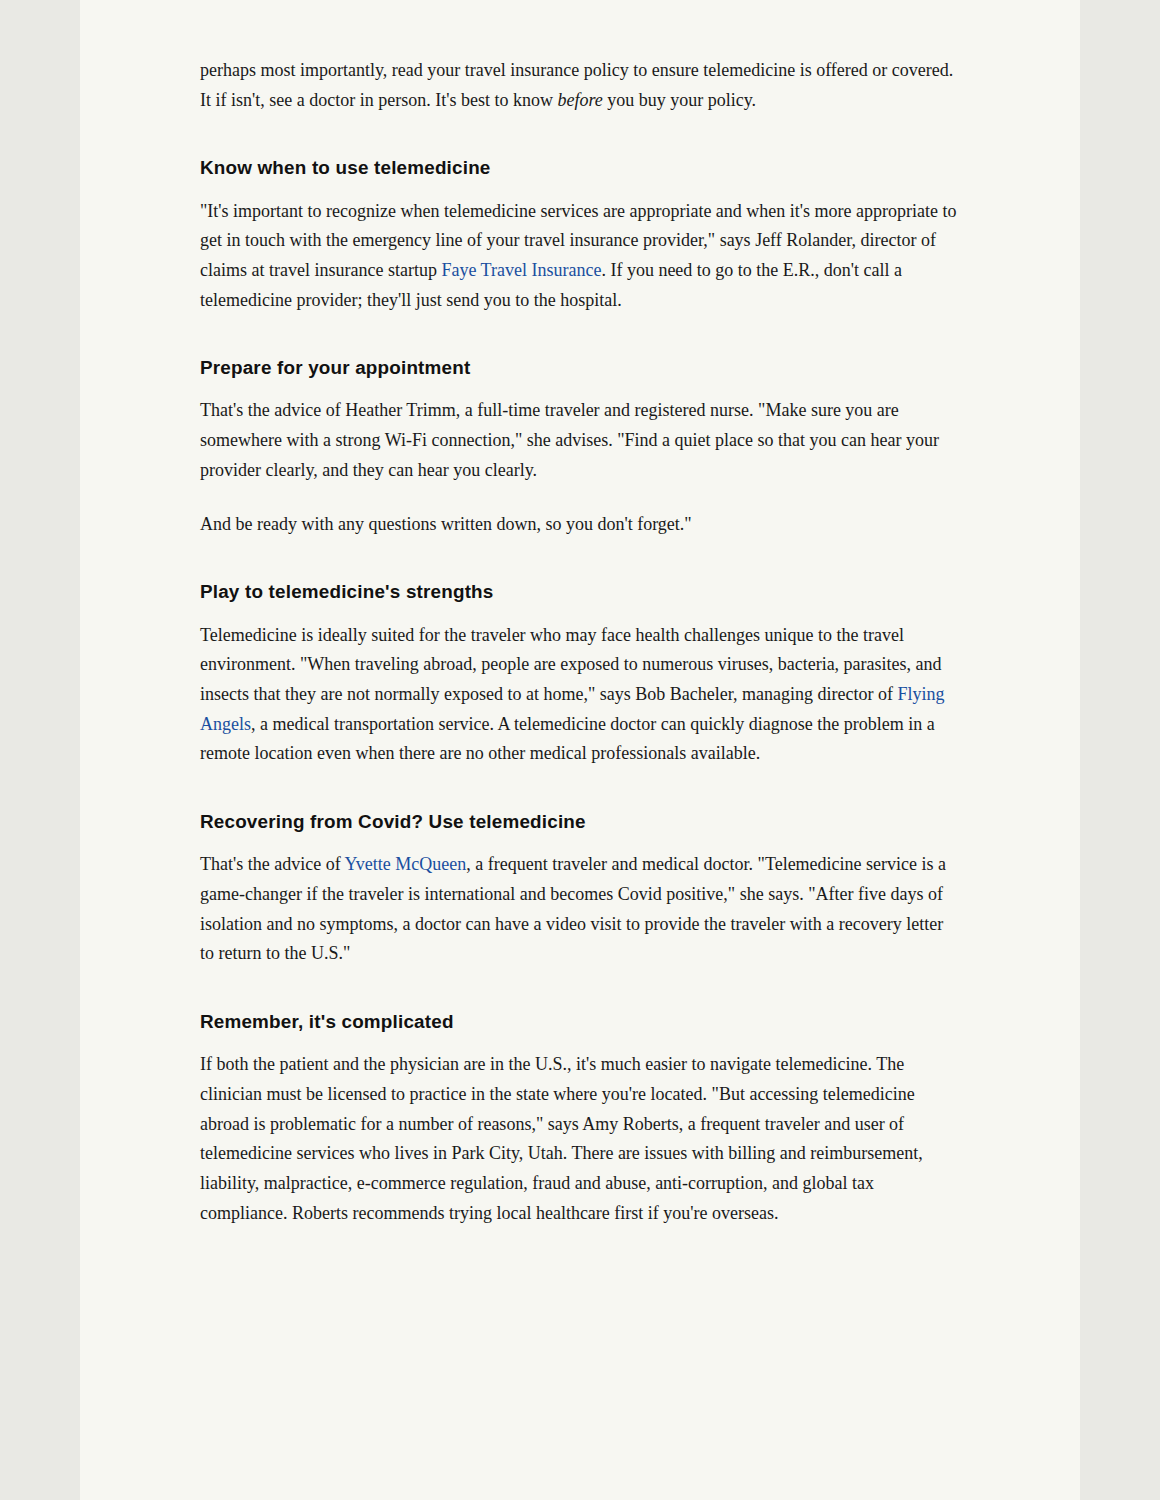perhaps most importantly, read your travel insurance policy to ensure telemedicine is offered or covered. It if isn't, see a doctor in person. It's best to know before you buy your policy.
Know when to use telemedicine
"It's important to recognize when telemedicine services are appropriate and when it's more appropriate to get in touch with the emergency line of your travel insurance provider," says Jeff Rolander, director of claims at travel insurance startup Faye Travel Insurance. If you need to go to the E.R., don't call a telemedicine provider; they'll just send you to the hospital.
Prepare for your appointment
That's the advice of Heather Trimm, a full-time traveler and registered nurse. "Make sure you are somewhere with a strong Wi-Fi connection," she advises. "Find a quiet place so that you can hear your provider clearly, and they can hear you clearly.
And be ready with any questions written down, so you don't forget."
Play to telemedicine's strengths
Telemedicine is ideally suited for the traveler who may face health challenges unique to the travel environment. "When traveling abroad, people are exposed to numerous viruses, bacteria, parasites, and insects that they are not normally exposed to at home," says Bob Bacheler, managing director of Flying Angels, a medical transportation service. A telemedicine doctor can quickly diagnose the problem in a remote location even when there are no other medical professionals available.
Recovering from Covid? Use telemedicine
That's the advice of Yvette McQueen, a frequent traveler and medical doctor. "Telemedicine service is a game-changer if the traveler is international and becomes Covid positive," she says. "After five days of isolation and no symptoms, a doctor can have a video visit to provide the traveler with a recovery letter to return to the U.S."
Remember, it's complicated
If both the patient and the physician are in the U.S., it's much easier to navigate telemedicine. The clinician must be licensed to practice in the state where you're located. "But accessing telemedicine abroad is problematic for a number of reasons," says Amy Roberts, a frequent traveler and user of telemedicine services who lives in Park City, Utah. There are issues with billing and reimbursement, liability, malpractice, e-commerce regulation, fraud and abuse, anti-corruption, and global tax compliance. Roberts recommends trying local healthcare first if you're overseas.